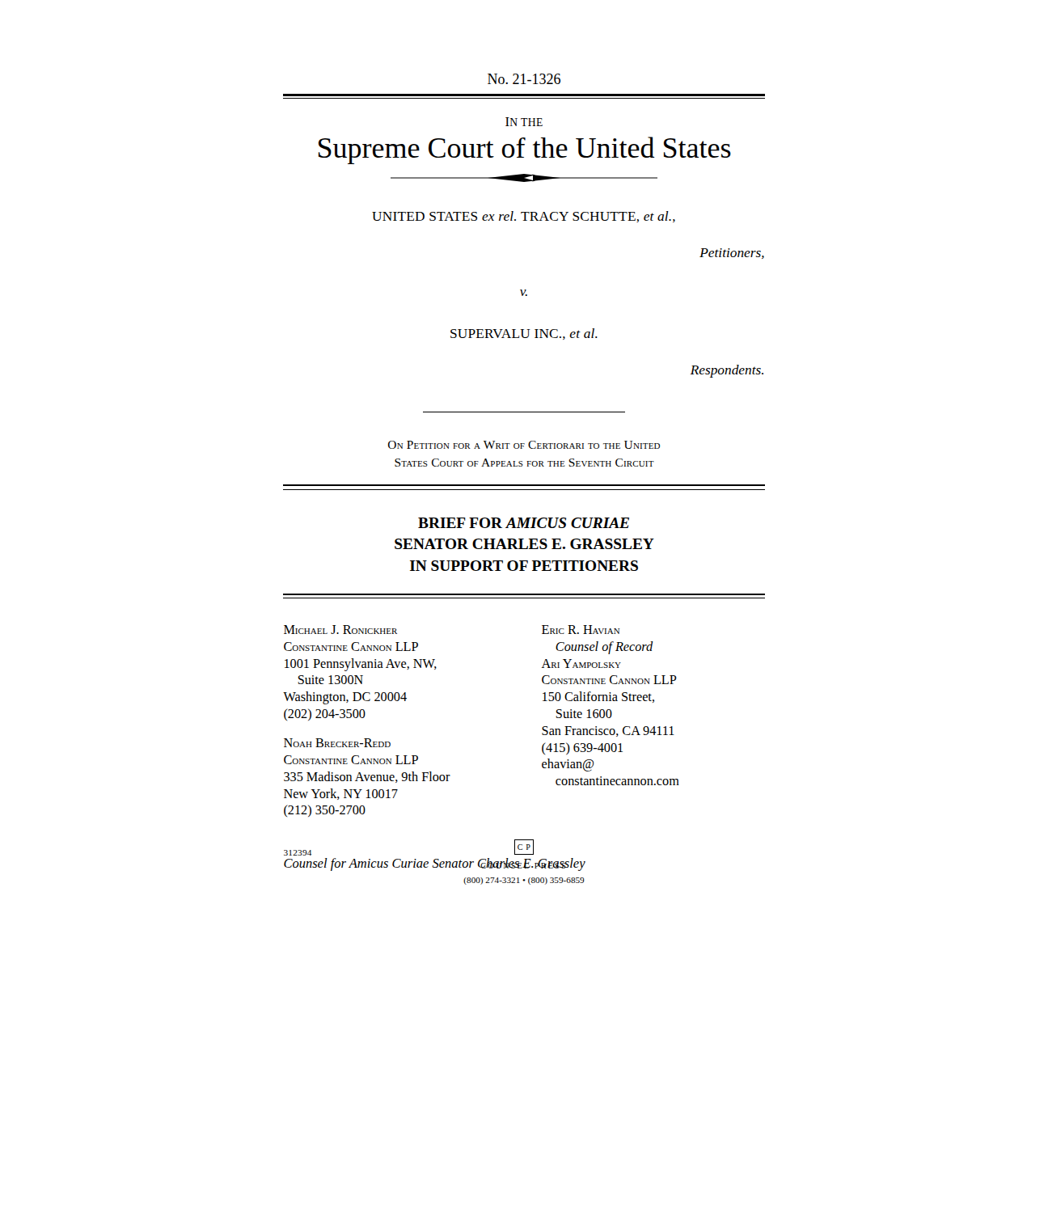No. 21-1326
IN THE
Supreme Court of the United States
UNITED STATES ex rel. TRACY SCHUTTE, et al.,
Petitioners,
v.
SUPERVALU INC., et al.
Respondents.
On Petition for a Writ of Certiorari to the United
States Court of Appeals for the Seventh Circuit
BRIEF FOR AMICUS CURIAE
SENATOR CHARLES E. GRASSLEY
IN SUPPORT OF PETITIONERS
Michael J. Ronickher
Constantine Cannon LLP
1001 Pennsylvania Ave, NW,
Suite 1300N
Washington, DC 20004
(202) 204-3500
Noah Brecker-Redd
Constantine Cannon LLP
335 Madison Avenue, 9th Floor
New York, NY 10017
(212) 350-2700
Eric R. Havian
Counsel of Record
Ari Yampolsky
Constantine Cannon LLP
150 California Street,
Suite 1600
San Francisco, CA 94111
(415) 639-4001
ehavian@
constantinecannon.com
Counsel for Amicus Curiae Senator Charles E. Grassley
312394
C P
COUNSEL PRESS
(800) 274-3321 • (800) 359-6859